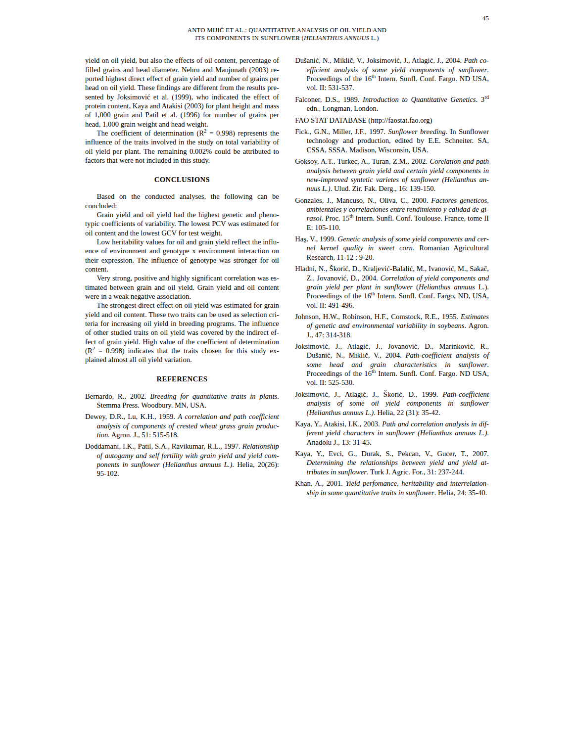45
ANTO MIJIĆ ET AL.: QUANTITATIVE ANALYSIS OF OIL YIELD AND
ITS COMPONENTS IN SUNFLOWER (HELIANTHUS ANNUUS L.)
yield on oil yield, but also the effects of oil content, percentage of filled grains and head diameter. Nehru and Manjunath (2003) reported highest direct effect of grain yield and number of grains per head on oil yield. These findings are different from the results presented by Joksimović et al. (1999), who indicated the effect of protein content, Kaya and Atakisi (2003) for plant height and mass of 1,000 grain and Patil et al. (1996) for number of grains per head, 1,000 grain weight and head weight.
The coefficient of determination (R2 = 0.998) represents the influence of the traits involved in the study on total variability of oil yield per plant. The remaining 0.002% could be attributed to factors that were not included in this study.
CONCLUSIONS
Based on the conducted analyses, the following can be concluded:
Grain yield and oil yield had the highest genetic and phenotypic coefficients of variability. The lowest PCV was estimated for oil content and the lowest GCV for test weight.
Low heritability values for oil and grain yield reflect the influence of environment and genotype x environment interaction on their expression. The influence of genotype was stronger for oil content.
Very strong, positive and highly significant correlation was estimated between grain and oil yield. Grain yield and oil content were in a weak negative association.
The strongest direct effect on oil yield was estimated for grain yield and oil content. These two traits can be used as selection criteria for increasing oil yield in breeding programs. The influence of other studied traits on oil yield was covered by the indirect effect of grain yield. High value of the coefficient of determination (R2 = 0.998) indicates that the traits chosen for this study explained almost all oil yield variation.
REFERENCES
Bernardo, R., 2002. Breeding for quantitative traits in plants. Stemma Press. Woodbury. MN, USA.
Dewey, D.R., Lu, K.H., 1959. A correlation and path coefficient analysis of components of crested wheat grass grain production. Agron. J., 51: 515-518.
Doddamani, I.K., Patil, S.A., Ravikumar, R.L., 1997. Relationship of autogamy and self fertility with grain yield and yield components in sunflower (Helianthus annuus L.). Helia, 20(26): 95-102.
Dušanić, N., Miklič, V., Joksimović, J., Atlagić, J., 2004. Path coefficient analysis of some yield components of sunflower. Proceedings of the 16th Intern. Sunfl. Conf. Fargo. ND USA, vol. II: 531-537.
Falconer, D.S., 1989. Introduction to Quantitative Genetics. 3rd edn., Longman, London.
FAO STAT DATABASE (http://faostat.fao.org)
Fick., G.N., Miller, J.F., 1997. Sunflower breeding. In Sunflower technology and production, edited by E.E. Schneiter. SA, CSSA, SSSA. Madison, Wisconsin, USA.
Goksoy, A.T., Turkec, A., Turan, Z.M., 2002. Corelation and path analysis between grain yield and certain yield components in new-improved syntetic varietes of sunflower (Helianthus annuus L.). Ulud. Zir. Fak. Derg., 16: 139-150.
Gonzales, J., Mancuso, N., Oliva, C., 2000. Factores geneticos, ambientales y correlaciones entre rendimiento y calidad de girasol. Proc. 15th Intern. Sunfl. Conf. Toulouse. France, tome II E: 105-110.
Haş, V., 1999. Genetic analysis of some yield components and cernel kernel quality in sweet corn. Romanian Agricultural Research, 11-12 : 9-20.
Hladni, N., Škorić, D., Kraljević-Balalić, M., Ivanović, M., Sakač, Z., Jovanović, D., 2004. Correlation of yield components and grain yield per plant in sunflower (Helianthus annuus L.). Proceedings of the 16th Intern. Sunfl. Conf. Fargo, ND, USA, vol. II: 491-496.
Johnson, H.W., Robinson, H.F., Comstock, R.E., 1955. Estimates of genetic and environmental variability in soybeans. Agron. J., 47: 314-318.
Joksimović, J., Atlagić, J., Jovanović, D., Marinković, R., Dušanić, N., Miklič, V., 2004. Path-coefficient analysis of some head and grain characteristics in sunflower. Proceedings of the 16th Intern. Sunfl. Conf. Fargo. ND USA, vol. II: 525-530.
Joksimović, J., Atlagić, J., Škorić, D., 1999. Path-coefficient analysis of some oil yield components in sunflower (Helianthus annuus L.). Helia, 22 (31): 35-42.
Kaya, Y., Atakisi, I.K., 2003. Path and correlation analysis in different yield characters in sunflower (Helianthus annuus L.). Anadolu J., 13: 31-45.
Kaya, Y., Evci, G., Durak, S., Pekcan, V., Gucer, T., 2007. Determining the relationships between yield and yield attributes in sunflower. Turk J. Agric. For., 31: 237-244.
Khan, A., 2001. Yield perfomance, heritability and interrelationship in some quantitative traits in sunflower. Helia, 24: 35-40.